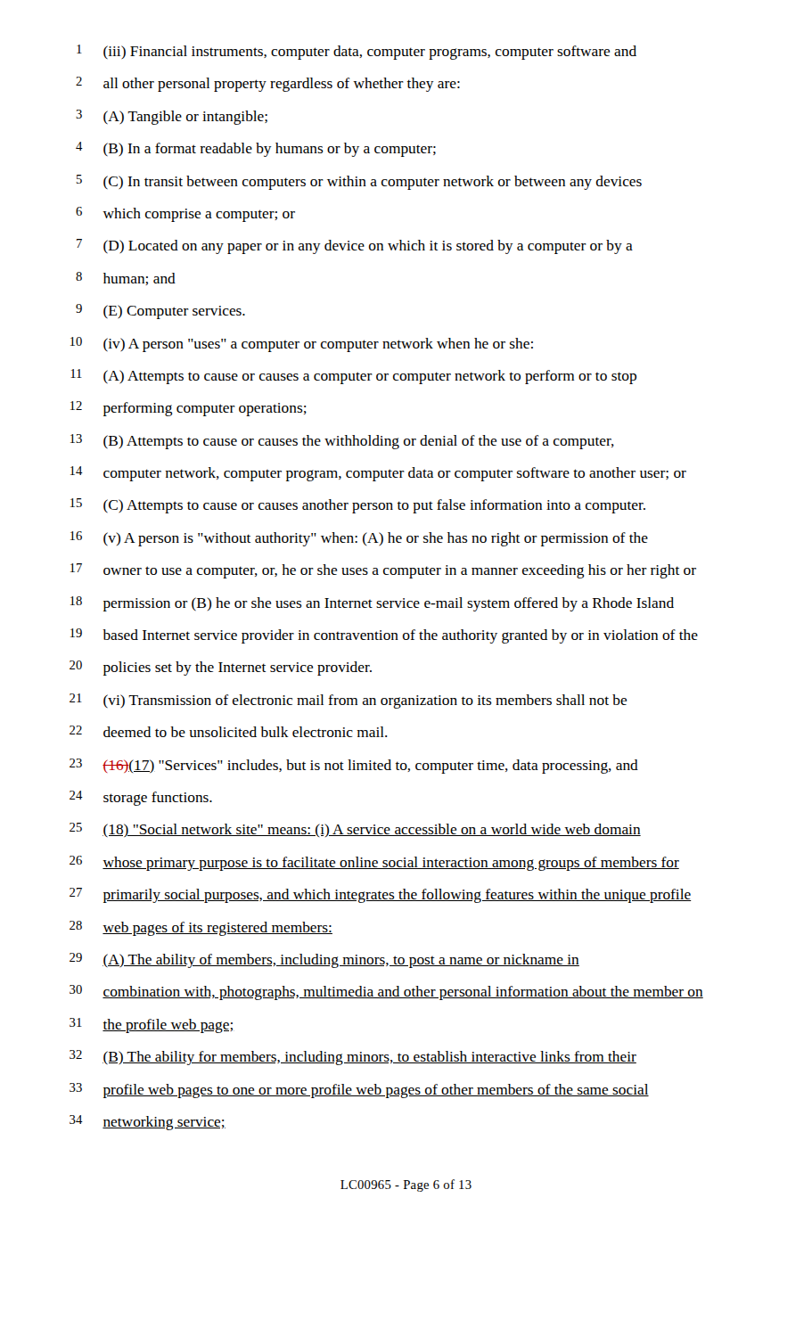(iii) Financial instruments, computer data, computer programs, computer software and
all other personal property regardless of whether they are:
(A) Tangible or intangible;
(B) In a format readable by humans or by a computer;
(C) In transit between computers or within a computer network or between any devices
which comprise a computer; or
(D) Located on any paper or in any device on which it is stored by a computer or by a
human; and
(E) Computer services.
(iv) A person "uses" a computer or computer network when he or she:
(A) Attempts to cause or causes a computer or computer network to perform or to stop
performing computer operations;
(B) Attempts to cause or causes the withholding or denial of the use of a computer,
computer network, computer program, computer data or computer software to another user; or
(C) Attempts to cause or causes another person to put false information into a computer.
(v) A person is "without authority" when: (A) he or she has no right or permission of the
owner to use a computer, or, he or she uses a computer in a manner exceeding his or her right or
permission or (B) he or she uses an Internet service e-mail system offered by a Rhode Island
based Internet service provider in contravention of the authority granted by or in violation of the
policies set by the Internet service provider.
(vi) Transmission of electronic mail from an organization to its members shall not be
deemed to be unsolicited bulk electronic mail.
(16)(17) "Services" includes, but is not limited to, computer time, data processing, and
storage functions.
(18) "Social network site" means: (i) A service accessible on a world wide web domain
whose primary purpose is to facilitate online social interaction among groups of members for
primarily social purposes, and which integrates the following features within the unique profile
web pages of its registered members:
(A) The ability of members, including minors, to post a name or nickname in
combination with, photographs, multimedia and other personal information about the member on
the profile web page;
(B) The ability for members, including minors, to establish interactive links from their
profile web pages to one or more profile web pages of other members of the same social
networking service;
LC00965 - Page 6 of 13